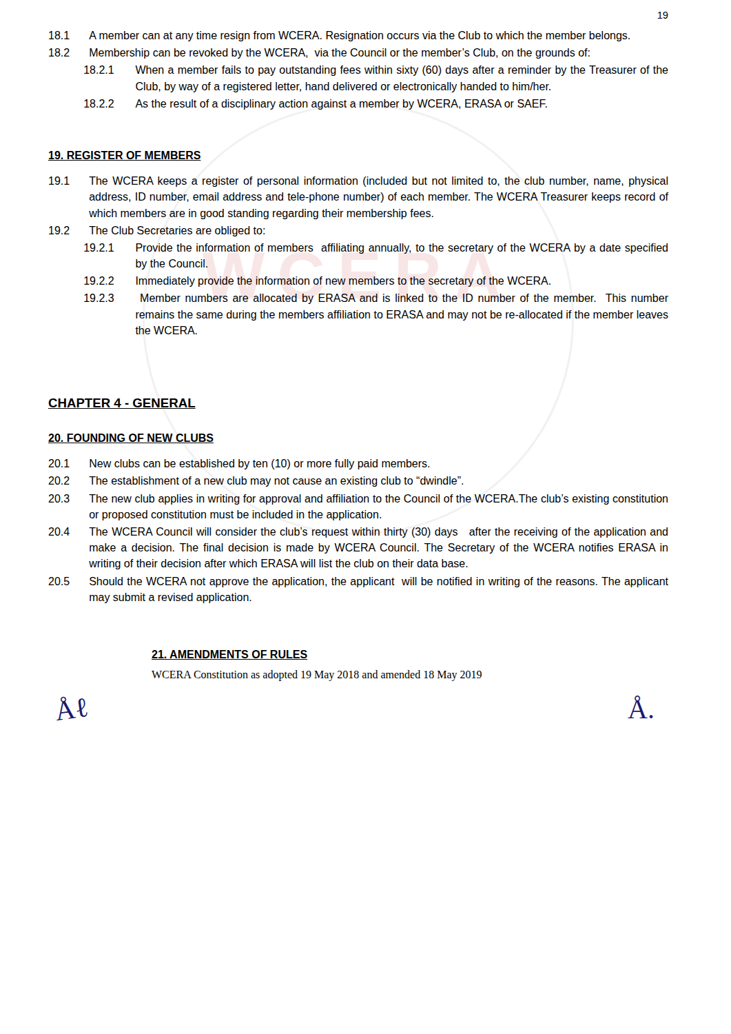19
WCERA
18.1 A member can at any time resign from WCERA. Resignation occurs via the Club to which the member belongs.
18.2 Membership can be revoked by the WCERA, via the Council or the member’s Club, on the grounds of:
18.2.1 When a member fails to pay outstanding fees within sixty (60) days after a reminder by the Treasurer of the Club, by way of a registered letter, hand delivered or electronically handed to him/her.
18.2.2 As the result of a disciplinary action against a member by WCERA, ERASA or SAEF.
19. REGISTER OF MEMBERS
19.1 The WCERA keeps a register of personal information (included but not limited to, the club number, name, physical address, ID number, email address and tele-phone number) of each member. The WCERA Treasurer keeps record of which members are in good standing regarding their membership fees.
19.2 The Club Secretaries are obliged to:
19.2.1 Provide the information of members affiliating annually, to the secretary of the WCERA by a date specified by the Council.
19.2.2 Immediately provide the information of new members to the secretary of the WCERA.
19.2.3 Member numbers are allocated by ERASA and is linked to the ID number of the member. This number remains the same during the members affiliation to ERASA and may not be re-allocated if the member leaves the WCERA.
CHAPTER 4 - GENERAL
20. FOUNDING OF NEW CLUBS
20.1 New clubs can be established by ten (10) or more fully paid members.
20.2 The establishment of a new club may not cause an existing club to “dwindle”.
20.3 The new club applies in writing for approval and affiliation to the Council of the WCERA.The club’s existing constitution or proposed constitution must be included in the application.
20.4 The WCERA Council will consider the club’s request within thirty (30) days after the receiving of the application and make a decision. The final decision is made by WCERA Council. The Secretary of the WCERA notifies ERASA in writing of their decision after which ERASA will list the club on their data base.
20.5 Should the WCERA not approve the application, the applicant will be notified in writing of the reasons. The applicant may submit a revised application.
21. AMENDMENTS OF RULES
WCERA Constitution as adopted 19 May 2018 and amended 18 May 2019
Åℓ
Å.